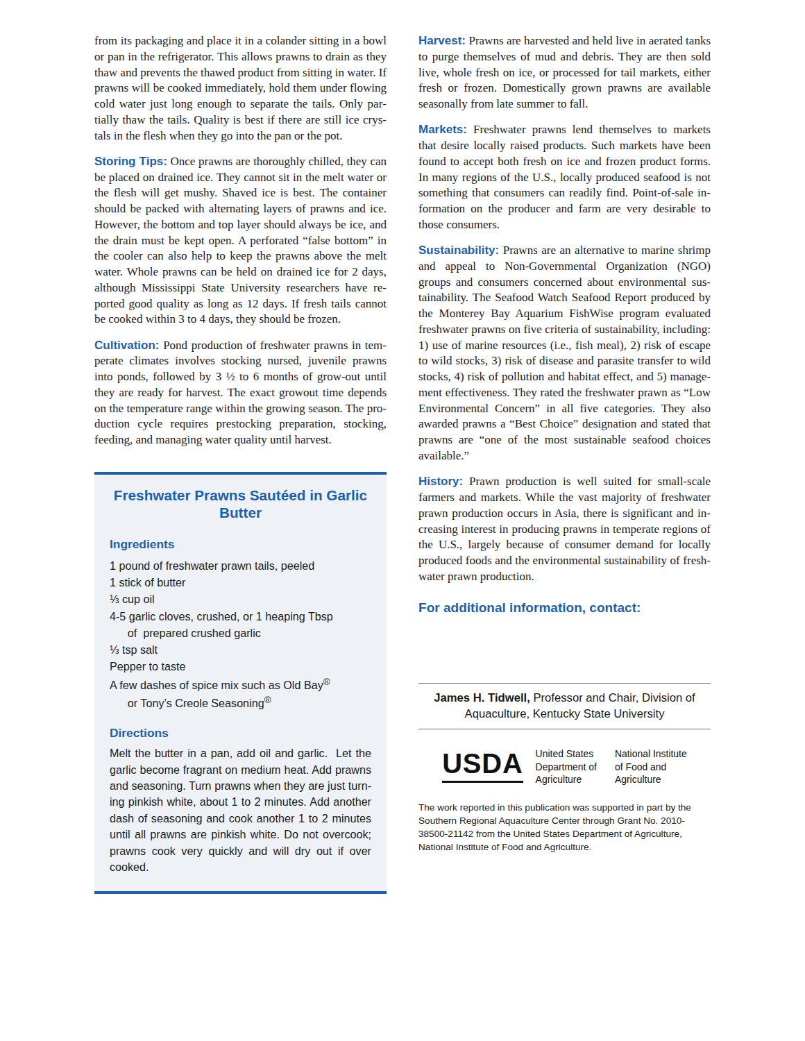from its packaging and place it in a colander sitting in a bowl or pan in the refrigerator. This allows prawns to drain as they thaw and prevents the thawed product from sitting in water. If prawns will be cooked immediately, hold them under flowing cold water just long enough to separate the tails. Only partially thaw the tails. Quality is best if there are still ice crystals in the flesh when they go into the pan or the pot.
Storing Tips: Once prawns are thoroughly chilled, they can be placed on drained ice. They cannot sit in the melt water or the flesh will get mushy. Shaved ice is best. The container should be packed with alternating layers of prawns and ice. However, the bottom and top layer should always be ice, and the drain must be kept open. A perforated “false bottom” in the cooler can also help to keep the prawns above the melt water. Whole prawns can be held on drained ice for 2 days, although Mississippi State University researchers have reported good quality as long as 12 days. If fresh tails cannot be cooked within 3 to 4 days, they should be frozen.
Cultivation: Pond production of freshwater prawns in temperate climates involves stocking nursed, juvenile prawns into ponds, followed by 3 ½ to 6 months of grow-out until they are ready for harvest. The exact growout time depends on the temperature range within the growing season. The production cycle requires prestocking preparation, stocking, feeding, and managing water quality until harvest.
Freshwater Prawns Sautéed in Garlic Butter
Ingredients
1 pound of freshwater prawn tails, peeled
1 stick of butter
⅓ cup oil
4-5 garlic cloves, crushed, or 1 heaping Tbsp
of prepared crushed garlic
⅓ tsp salt
Pepper to taste
A few dashes of spice mix such as Old Bay®
or Tony’s Creole Seasoning®
Directions
Melt the butter in a pan, add oil and garlic. Let the garlic become fragrant on medium heat. Add prawns and seasoning. Turn prawns when they are just turning pinkish white, about 1 to 2 minutes. Add another dash of seasoning and cook another 1 to 2 minutes until all prawns are pinkish white. Do not overcook; prawns cook very quickly and will dry out if over cooked.
Harvest: Prawns are harvested and held live in aerated tanks to purge themselves of mud and debris. They are then sold live, whole fresh on ice, or processed for tail markets, either fresh or frozen. Domestically grown prawns are available seasonally from late summer to fall.
Markets: Freshwater prawns lend themselves to markets that desire locally raised products. Such markets have been found to accept both fresh on ice and frozen product forms. In many regions of the U.S., locally produced seafood is not something that consumers can readily find. Point-of-sale information on the producer and farm are very desirable to those consumers.
Sustainability: Prawns are an alternative to marine shrimp and appeal to Non-Governmental Organization (NGO) groups and consumers concerned about environmental sustainability. The Seafood Watch Seafood Report produced by the Monterey Bay Aquarium FishWise program evaluated freshwater prawns on five criteria of sustainability, including: 1) use of marine resources (i.e., fish meal), 2) risk of escape to wild stocks, 3) risk of disease and parasite transfer to wild stocks, 4) risk of pollution and habitat effect, and 5) management effectiveness. They rated the freshwater prawn as “Low Environmental Concern” in all five categories. They also awarded prawns a “Best Choice” designation and stated that prawns are “one of the most sustainable seafood choices available.”
History: Prawn production is well suited for small-scale farmers and markets. While the vast majority of freshwater prawn production occurs in Asia, there is significant and increasing interest in producing prawns in temperate regions of the U.S., largely because of consumer demand for locally produced foods and the environmental sustainability of freshwater prawn production.
For additional information, contact:
James H. Tidwell, Professor and Chair, Division of Aquaculture, Kentucky State University
USDA
United States
Department of
Agriculture
National Institute
of Food and
Agriculture
The work reported in this publication was supported in part by the Southern Regional Aquaculture Center through Grant No. 2010-38500-21142 from the United States Department of Agriculture, National Institute of Food and Agriculture.